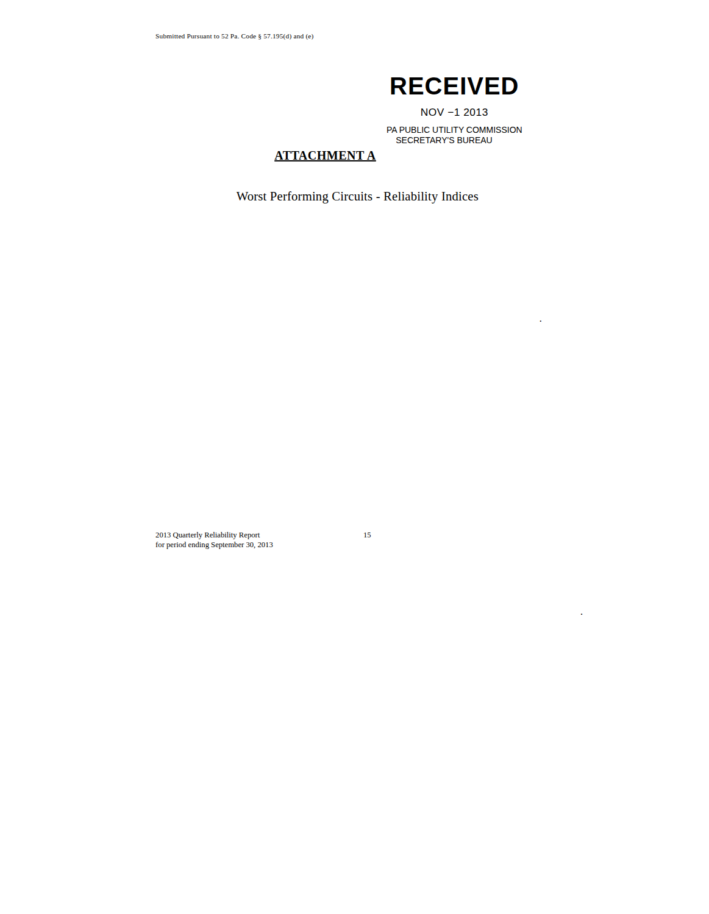Submitted Pursuant to 52 Pa. Code § 57.195(d) and (e)
RECEIVED
NOV −1 2013
PA PUBLIC UTILITY COMMISSION SECRETARY'S BUREAU
ATTACHMENT A
Worst Performing Circuits - Reliability Indices
.
2013 Quarterly Reliability Report
for period ending September 30, 2013
15
.